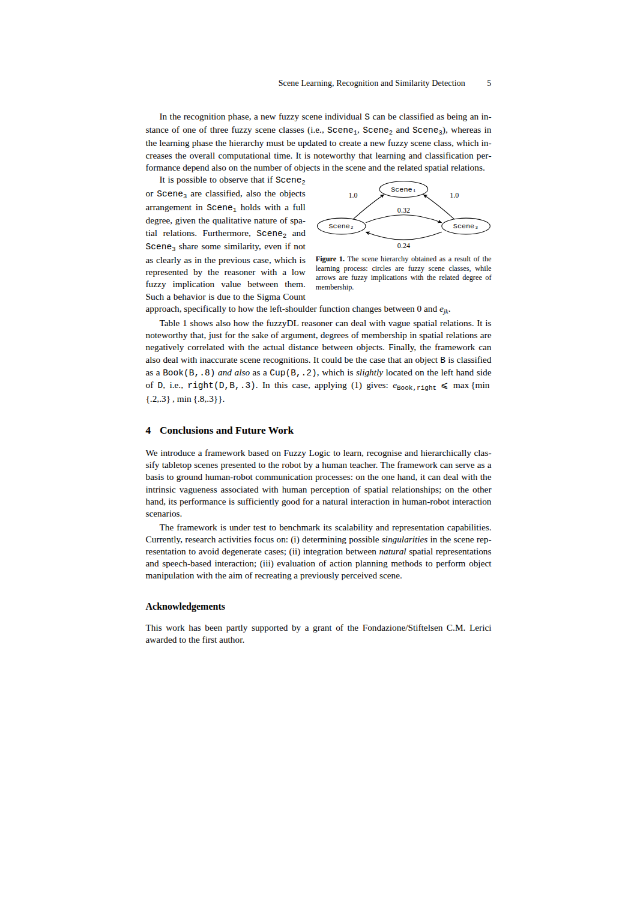Scene Learning, Recognition and Similarity Detection 5
In the recognition phase, a new fuzzy scene individual S can be classified as being an instance of one of three fuzzy scene classes (i.e., Scene1, Scene2 and Scene3), whereas in the learning phase the hierarchy must be updated to create a new fuzzy scene class, which increases the overall computational time. It is noteworthy that learning and classification performance depend also on the number of objects in the scene and the related spatial relations.
Scene₁ Scene₂ Scene₃ 1.0 1.0 0.32 0.24
Figure 1. The scene hierarchy obtained as a result of the learning process: circles are fuzzy scene classes, while arrows are fuzzy implications with the related degree of membership.
It is possible to observe that if Scene2 or Scene3 are classified, also the objects arrangement in Scene1 holds with a full degree, given the qualitative nature of spatial relations. Furthermore, Scene2 and Scene3 share some similarity, even if not as clearly as in the previous case, which is represented by the reasoner with a low fuzzy implication value between them. Such a behavior is due to the Sigma Count approach, specifically to how the left-shoulder function changes between 0 and ejk.
Table 1 shows also how the fuzzyDL reasoner can deal with vague spatial relations. It is noteworthy that, just for the sake of argument, degrees of membership in spatial relations are negatively correlated with the actual distance between objects. Finally, the framework can also deal with inaccurate scene recognitions. It could be the case that an object B is classified as a Book(B,.8) and also as a Cup(B,.2), which is slightly located on the left hand side of D, i.e., right(D,B,.3). In this case, applying (1) gives: eBook,right max {min {.2,.3} , min {.8,.3}}.
4 Conclusions and Future Work
We introduce a framework based on Fuzzy Logic to learn, recognise and hierarchically classify tabletop scenes presented to the robot by a human teacher. The framework can serve as a basis to ground human-robot communication processes: on the one hand, it can deal with the intrinsic vagueness associated with human perception of spatial relationships; on the other hand, its performance is sufficiently good for a natural interaction in human-robot interaction scenarios.
The framework is under test to benchmark its scalability and representation capabilities. Currently, research activities focus on: (i) determining possible singularities in the scene representation to avoid degenerate cases; (ii) integration between natural spatial representations and speech-based interaction; (iii) evaluation of action planning methods to perform object manipulation with the aim of recreating a previously perceived scene.
Acknowledgements
This work has been partly supported by a grant of the Fondazione/Stiftelsen C.M. Lerici awarded to the first author.